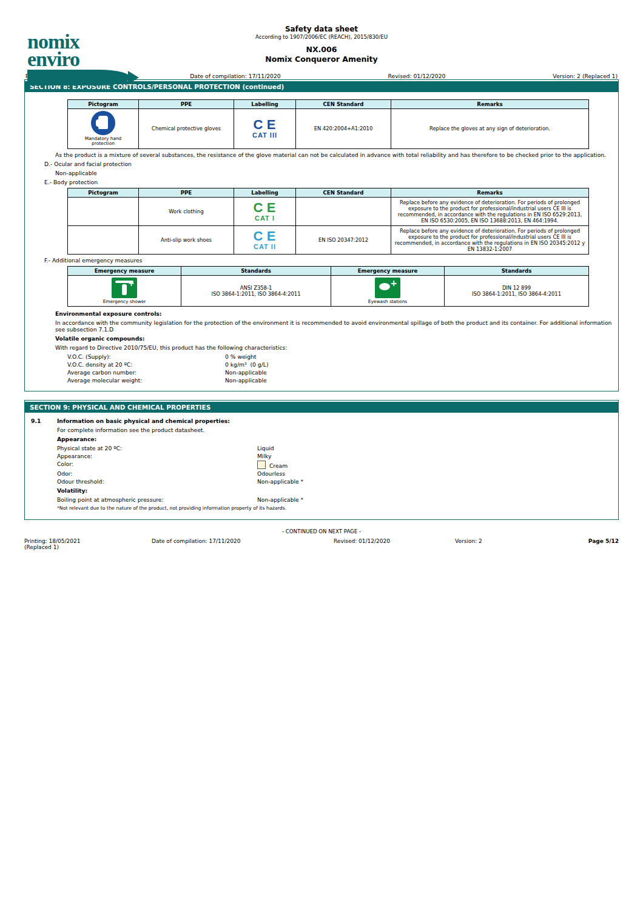nomix
enviro
Safety data sheet
According to 1907/2006/EC (REACH), 2015/830/EU
NX.006
Nomix Conqueror Amenity
Printing: 18/05/2021 Date of compilation: 17/11/2020 Revised: 01/12/2020 Version: 2 (Replaced 1)
SECTION 8: EXPOSURE CONTROLS/PERSONAL PROTECTION (continued)
| Pictogram | PPE | Labelling | CEN Standard | Remarks |
| --- | --- | --- | --- | --- |
| Mandatory hand protection | Chemical protective gloves | C E CAT III | EN 420:2004+A1:2010 | Replace the gloves at any sign of deterioration. |
As the product is a mixture of several substances, the resistance of the glove material can not be calculated in advance with total reliability and has therefore to be checked prior to the application.
D.- Ocular and facial protection
Non-applicable
E.- Body protection
| Pictogram | PPE | Labelling | CEN Standard | Remarks |
| --- | --- | --- | --- | --- |
| | Work clothing | C E CAT I | | Replace before any evidence of deterioration. For periods of prolonged exposure to the product for professional/industrial users CE III is recommended, in accordance with the regulations in EN ISO 6529:2013, EN ISO 6530:2005, EN ISO 13688:2013, EN 464:1994. |
| | Anti-slip work shoes | C E CAT II | EN ISO 20347:2012 | Replace before any evidence of deterioration. For periods of prolonged exposure to the product for professional/industrial users CE III is recommended, in accordance with the regulations in EN ISO 20345:2012 y EN 13832-1:2007 |
F.- Additional emergency measures
| Emergency measure | Standards | Emergency measure | Standards |
| --- | --- | --- | --- |
| + Emergency shower | ANSI Z358-1 ISO 3864-1:2011, ISO 3864-4:2011 | Eyewash stations | DIN 12 899 ISO 3864-1:2011, ISO 3864-4:2011 |
Environmental exposure controls:
In accordance with the community legislation for the protection of the environment it is recommended to avoid environmental spillage of both the product and its container. For additional information see subsection 7.1.D
Volatile organic compounds:
With regard to Directive 2010/75/EU, this product has the following characteristics:
V.O.C. (Supply):
0 % weight
V.O.C. density at 20 ºC:
0 kg/m³ (0 g/L)
Average carbon number:
Non-applicable
Average molecular weight:
Non-applicable
SECTION 9: PHYSICAL AND CHEMICAL PROPERTIES
9.1 Information on basic physical and chemical properties:
For complete information see the product datasheet.
Appearance:
Physical state at 20 ºC:
Liquid
Appearance:
Milky
Color:
Cream
Odor:
Odourless
Odour threshold:
Non-applicable *
Volatility:
Boiling point at atmospheric pressure:
Non-applicable *
*Not relevant due to the nature of the product, not providing information property of its hazards.
- CONTINUED ON NEXT PAGE -
Printing: 18/05/2021
(Replaced 1)
Date of compilation: 17/11/2020
Revised: 01/12/2020
Version: 2
Page 5/12